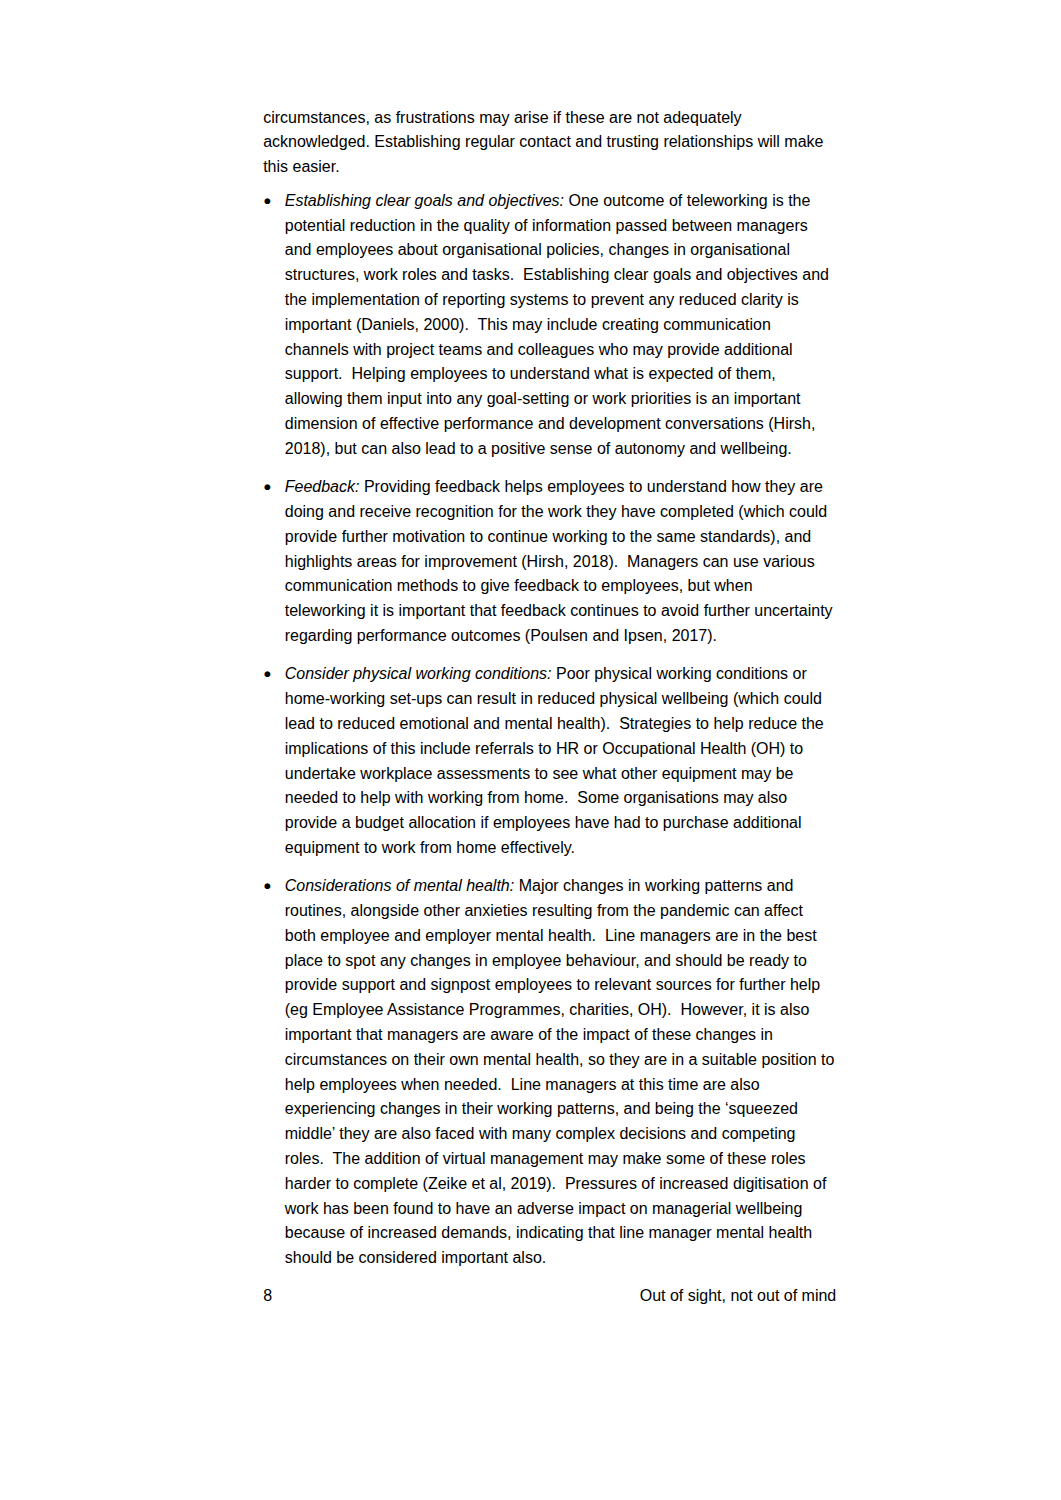circumstances, as frustrations may arise if these are not adequately acknowledged. Establishing regular contact and trusting relationships will make this easier.
Establishing clear goals and objectives: One outcome of teleworking is the potential reduction in the quality of information passed between managers and employees about organisational policies, changes in organisational structures, work roles and tasks. Establishing clear goals and objectives and the implementation of reporting systems to prevent any reduced clarity is important (Daniels, 2000). This may include creating communication channels with project teams and colleagues who may provide additional support. Helping employees to understand what is expected of them, allowing them input into any goal-setting or work priorities is an important dimension of effective performance and development conversations (Hirsh, 2018), but can also lead to a positive sense of autonomy and wellbeing.
Feedback: Providing feedback helps employees to understand how they are doing and receive recognition for the work they have completed (which could provide further motivation to continue working to the same standards), and highlights areas for improvement (Hirsh, 2018). Managers can use various communication methods to give feedback to employees, but when teleworking it is important that feedback continues to avoid further uncertainty regarding performance outcomes (Poulsen and Ipsen, 2017).
Consider physical working conditions: Poor physical working conditions or home-working set-ups can result in reduced physical wellbeing (which could lead to reduced emotional and mental health). Strategies to help reduce the implications of this include referrals to HR or Occupational Health (OH) to undertake workplace assessments to see what other equipment may be needed to help with working from home. Some organisations may also provide a budget allocation if employees have had to purchase additional equipment to work from home effectively.
Considerations of mental health: Major changes in working patterns and routines, alongside other anxieties resulting from the pandemic can affect both employee and employer mental health. Line managers are in the best place to spot any changes in employee behaviour, and should be ready to provide support and signpost employees to relevant sources for further help (eg Employee Assistance Programmes, charities, OH). However, it is also important that managers are aware of the impact of these changes in circumstances on their own mental health, so they are in a suitable position to help employees when needed. Line managers at this time are also experiencing changes in their working patterns, and being the ‘squeezed middle’ they are also faced with many complex decisions and competing roles. The addition of virtual management may make some of these roles harder to complete (Zeike et al, 2019). Pressures of increased digitisation of work has been found to have an adverse impact on managerial wellbeing because of increased demands, indicating that line manager mental health should be considered important also.
8 Out of sight, not out of mind